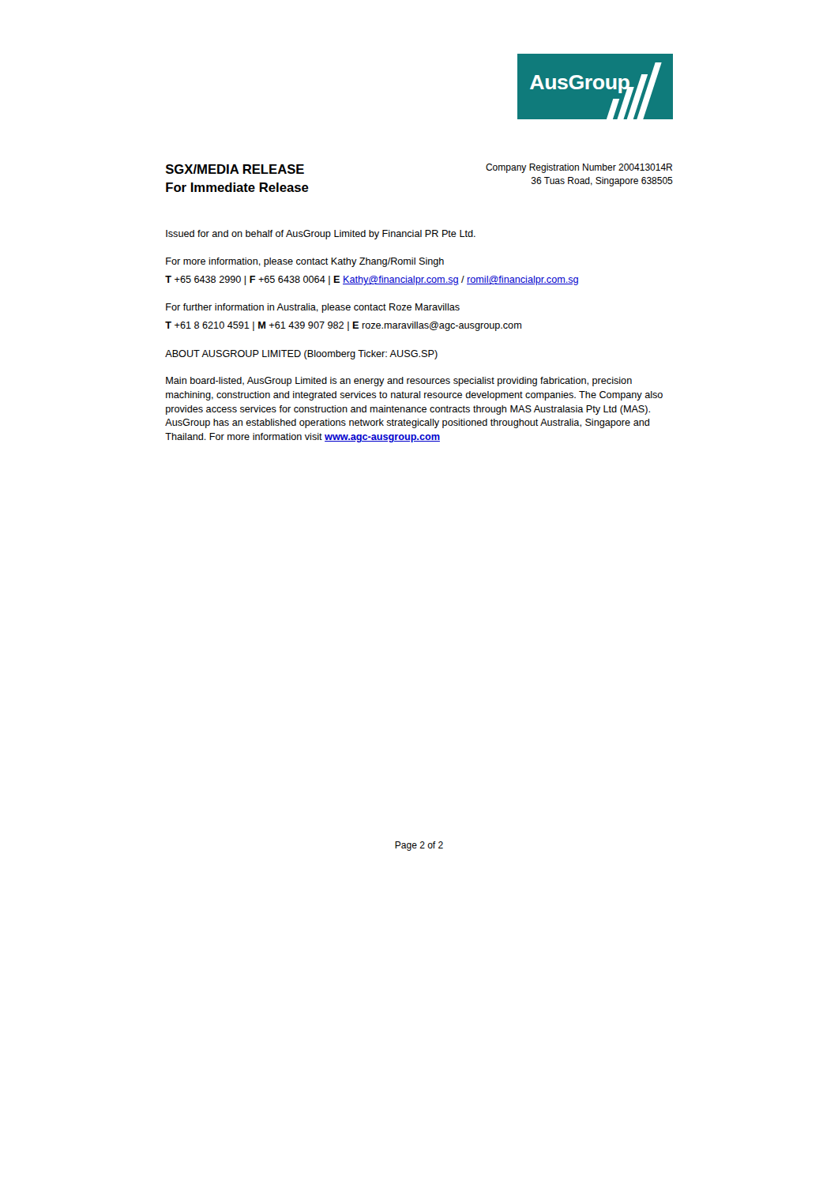AusGroup
SGX/MEDIA RELEASE
For Immediate Release
Company Registration Number 200413014R
36 Tuas Road, Singapore 638505
Issued for and on behalf of AusGroup Limited by Financial PR Pte Ltd.
For more information, please contact Kathy Zhang/Romil Singh
T +65 6438 2990 | F +65 6438 0064 | E Kathy@financialpr.com.sg / romil@financialpr.com.sg
For further information in Australia, please contact Roze Maravillas
T +61 8 6210 4591 | M +61 439 907 982 | E roze.maravillas@agc-ausgroup.com
ABOUT AUSGROUP LIMITED (Bloomberg Ticker: AUSG.SP)
Main board-listed, AusGroup Limited is an energy and resources specialist providing fabrication, precision machining, construction and integrated services to natural resource development companies. The Company also provides access services for construction and maintenance contracts through MAS Australasia Pty Ltd (MAS). AusGroup has an established operations network strategically positioned throughout Australia, Singapore and Thailand. For more information visit www.agc-ausgroup.com
Page 2 of 2